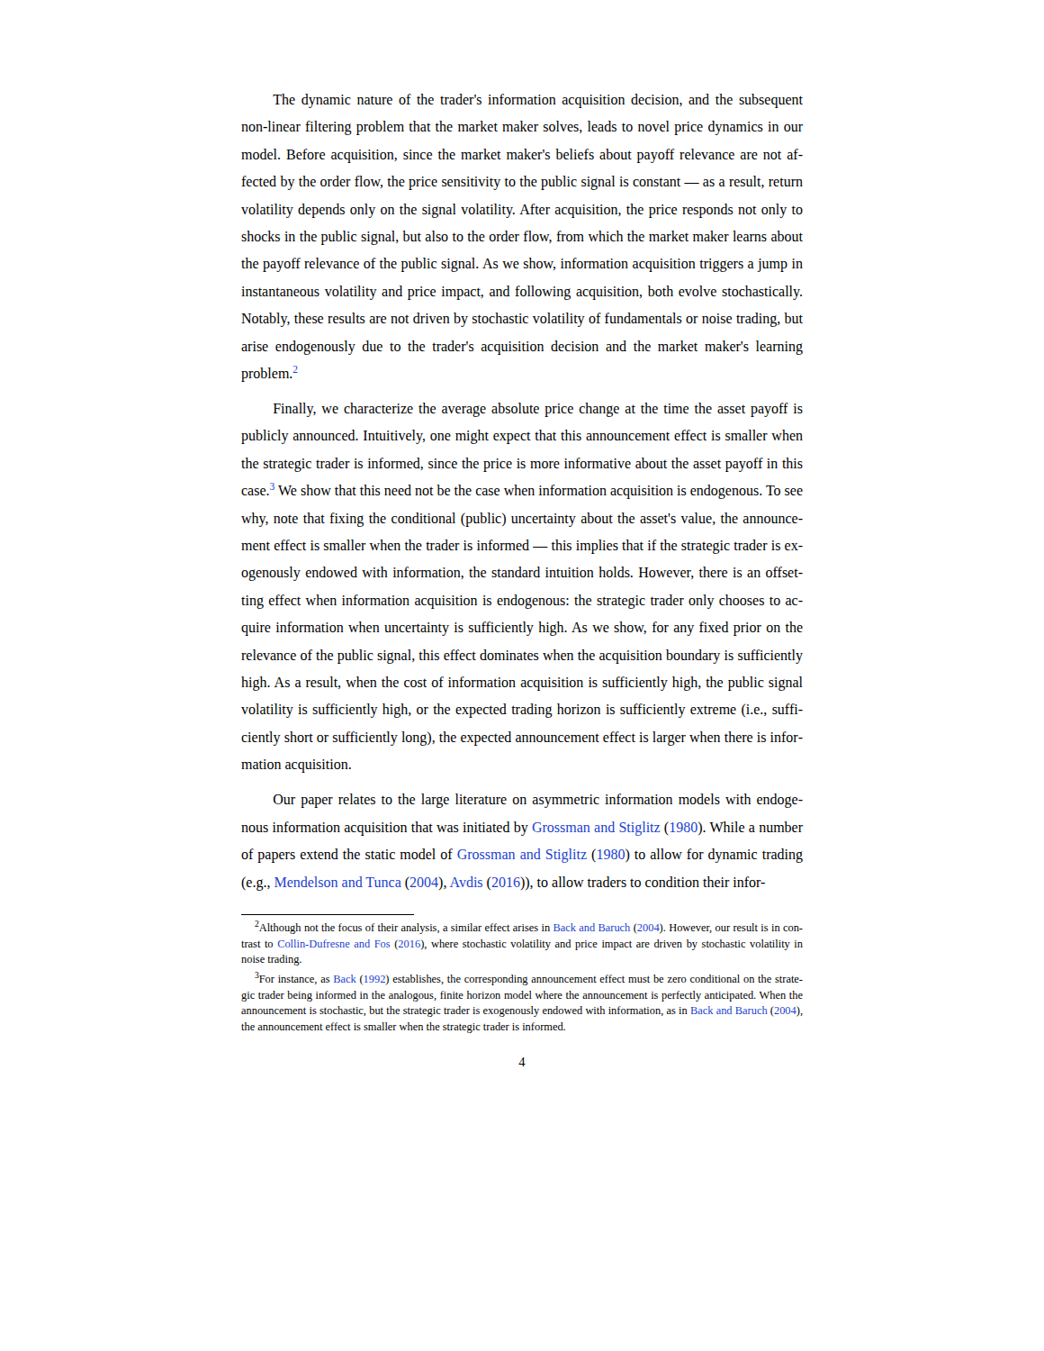The dynamic nature of the trader's information acquisition decision, and the subsequent non-linear filtering problem that the market maker solves, leads to novel price dynamics in our model. Before acquisition, since the market maker's beliefs about payoff relevance are not affected by the order flow, the price sensitivity to the public signal is constant — as a result, return volatility depends only on the signal volatility. After acquisition, the price responds not only to shocks in the public signal, but also to the order flow, from which the market maker learns about the payoff relevance of the public signal. As we show, information acquisition triggers a jump in instantaneous volatility and price impact, and following acquisition, both evolve stochastically. Notably, these results are not driven by stochastic volatility of fundamentals or noise trading, but arise endogenously due to the trader's acquisition decision and the market maker's learning problem.2
Finally, we characterize the average absolute price change at the time the asset payoff is publicly announced. Intuitively, one might expect that this announcement effect is smaller when the strategic trader is informed, since the price is more informative about the asset payoff in this case.3 We show that this need not be the case when information acquisition is endogenous. To see why, note that fixing the conditional (public) uncertainty about the asset's value, the announcement effect is smaller when the trader is informed — this implies that if the strategic trader is exogenously endowed with information, the standard intuition holds. However, there is an offsetting effect when information acquisition is endogenous: the strategic trader only chooses to acquire information when uncertainty is sufficiently high. As we show, for any fixed prior on the relevance of the public signal, this effect dominates when the acquisition boundary is sufficiently high. As a result, when the cost of information acquisition is sufficiently high, the public signal volatility is sufficiently high, or the expected trading horizon is sufficiently extreme (i.e., sufficiently short or sufficiently long), the expected announcement effect is larger when there is information acquisition.
Our paper relates to the large literature on asymmetric information models with endogenous information acquisition that was initiated by Grossman and Stiglitz (1980). While a number of papers extend the static model of Grossman and Stiglitz (1980) to allow for dynamic trading (e.g., Mendelson and Tunca (2004), Avdis (2016)), to allow traders to condition their infor-
2Although not the focus of their analysis, a similar effect arises in Back and Baruch (2004). However, our result is in contrast to Collin-Dufresne and Fos (2016), where stochastic volatility and price impact are driven by stochastic volatility in noise trading.
3For instance, as Back (1992) establishes, the corresponding announcement effect must be zero conditional on the strategic trader being informed in the analogous, finite horizon model where the announcement is perfectly anticipated. When the announcement is stochastic, but the strategic trader is exogenously endowed with information, as in Back and Baruch (2004), the announcement effect is smaller when the strategic trader is informed.
4